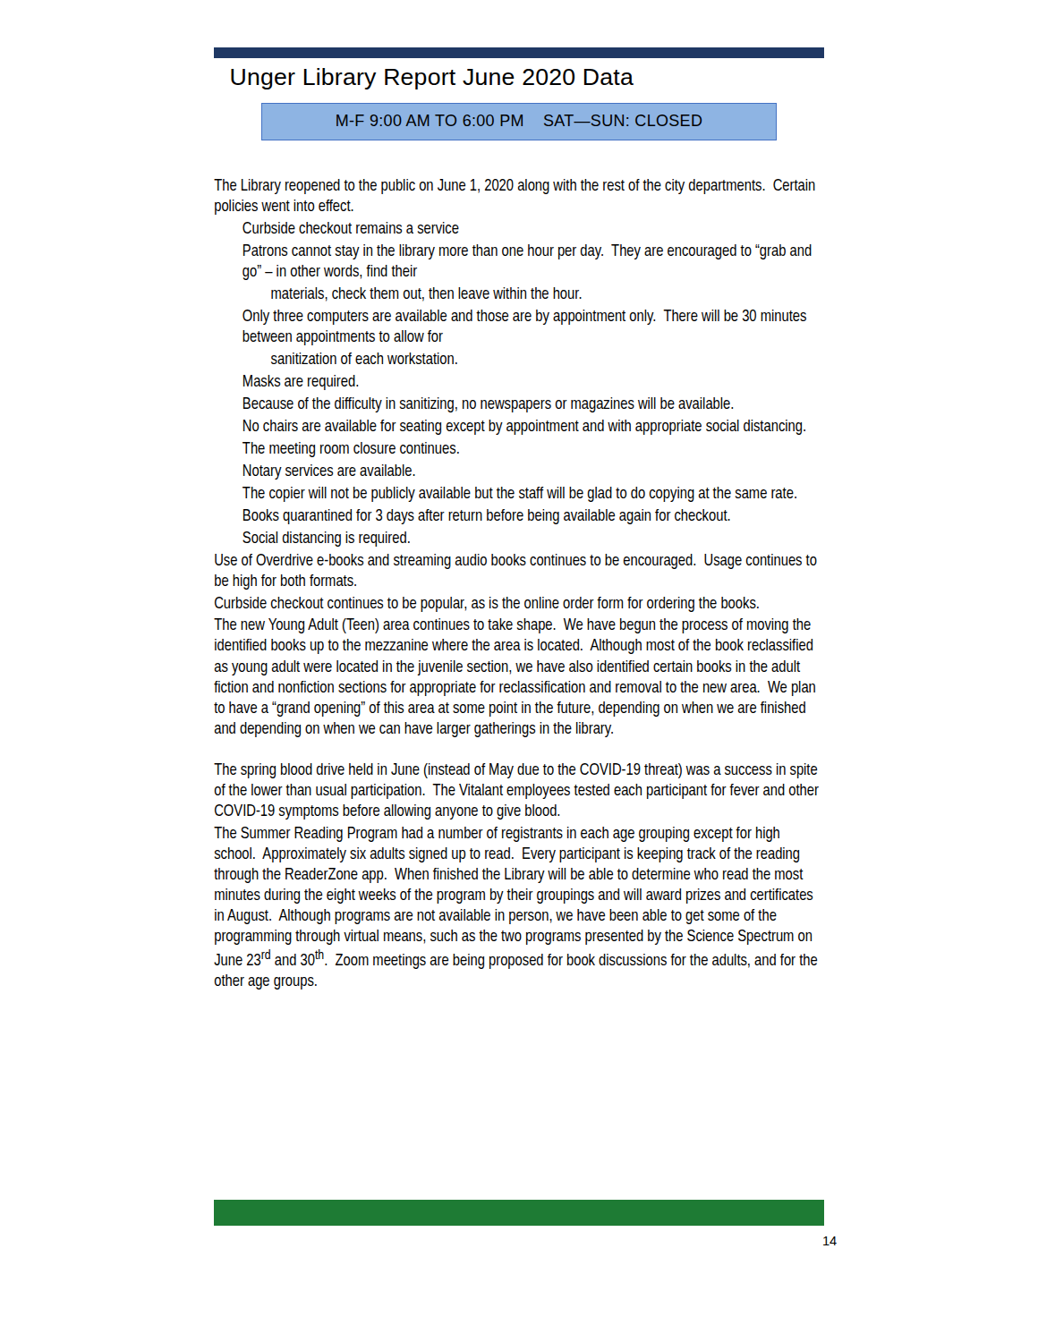Unger Library Report June 2020 Data
M-F 9:00 AM TO 6:00 PM SAT—SUN: CLOSED
The Library reopened to the public on June 1, 2020 along with the rest of the city departments. Certain policies went into effect.
Curbside checkout remains a service
Patrons cannot stay in the library more than one hour per day. They are encouraged to “grab and go” – in other words, find their
materials, check them out, then leave within the hour.
Only three computers are available and those are by appointment only. There will be 30 minutes between appointments to allow for
sanitization of each workstation.
Masks are required.
Because of the difficulty in sanitizing, no newspapers or magazines will be available.
No chairs are available for seating except by appointment and with appropriate social distancing.
The meeting room closure continues.
Notary services are available.
The copier will not be publicly available but the staff will be glad to do copying at the same rate.
Books quarantined for 3 days after return before being available again for checkout.
Social distancing is required.
Use of Overdrive e-books and streaming audio books continues to be encouraged. Usage continues to be high for both formats.
Curbside checkout continues to be popular, as is the online order form for ordering the books.
The new Young Adult (Teen) area continues to take shape. We have begun the process of moving the identified books up to the mezzanine where the area is located. Although most of the book reclassified as young adult were located in the juvenile section, we have also identified certain books in the adult fiction and nonfiction sections for appropriate for reclassification and removal to the new area. We plan to have a “grand opening” of this area at some point in the future, depending on when we are finished and depending on when we can have larger gatherings in the library.
The spring blood drive held in June (instead of May due to the COVID-19 threat) was a success in spite of the lower than usual participation. The Vitalant employees tested each participant for fever and other COVID-19 symptoms before allowing anyone to give blood.
The Summer Reading Program had a number of registrants in each age grouping except for high school. Approximately six adults signed up to read. Every participant is keeping track of the reading through the ReaderZone app. When finished the Library will be able to determine who read the most minutes during the eight weeks of the program by their groupings and will award prizes and certificates in August. Although programs are not available in person, we have been able to get some of the programming through virtual means, such as the two programs presented by the Science Spectrum on June 23rd and 30th. Zoom meetings are being proposed for book discussions for the adults, and for the other age groups.
14